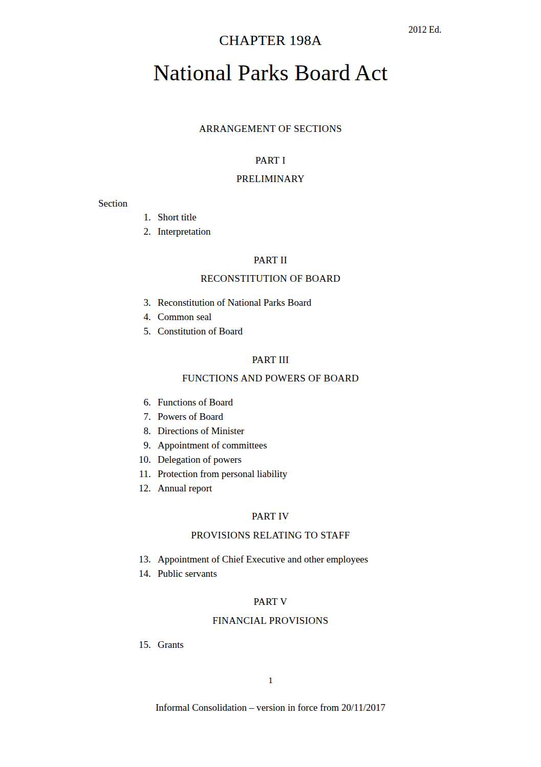2012 Ed.
CHAPTER 198A
National Parks Board Act
ARRANGEMENT OF SECTIONS
PART I
PRELIMINARY
Section
1. Short title
2. Interpretation
PART II
RECONSTITUTION OF BOARD
3. Reconstitution of National Parks Board
4. Common seal
5. Constitution of Board
PART III
FUNCTIONS AND POWERS OF BOARD
6. Functions of Board
7. Powers of Board
8. Directions of Minister
9. Appointment of committees
10. Delegation of powers
11. Protection from personal liability
12. Annual report
PART IV
PROVISIONS RELATING TO STAFF
13. Appointment of Chief Executive and other employees
14. Public servants
PART V
FINANCIAL PROVISIONS
15. Grants
1
Informal Consolidation – version in force from 20/11/2017